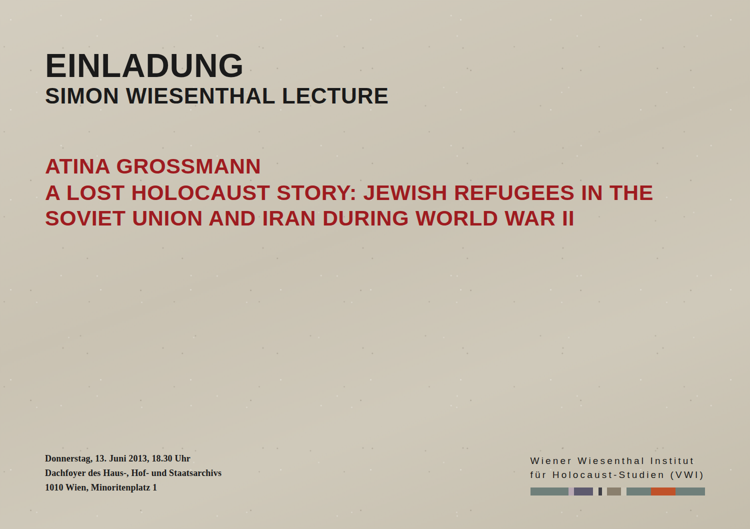Einladung Simon Wiesenthal Lecture
Atina Grossmann A Lost Holocaust Story: Jewish Refugees in the Soviet Union and Iran during World War II
Donnerstag, 13. Juni 2013, 18.30 Uhr Dachfoyer des Haus-, Hof- und Staatsarchivs 1010 Wien, Minoritenplatz 1
Wiener Wiesenthal Institut
für Holocaust-Studien (VWI)